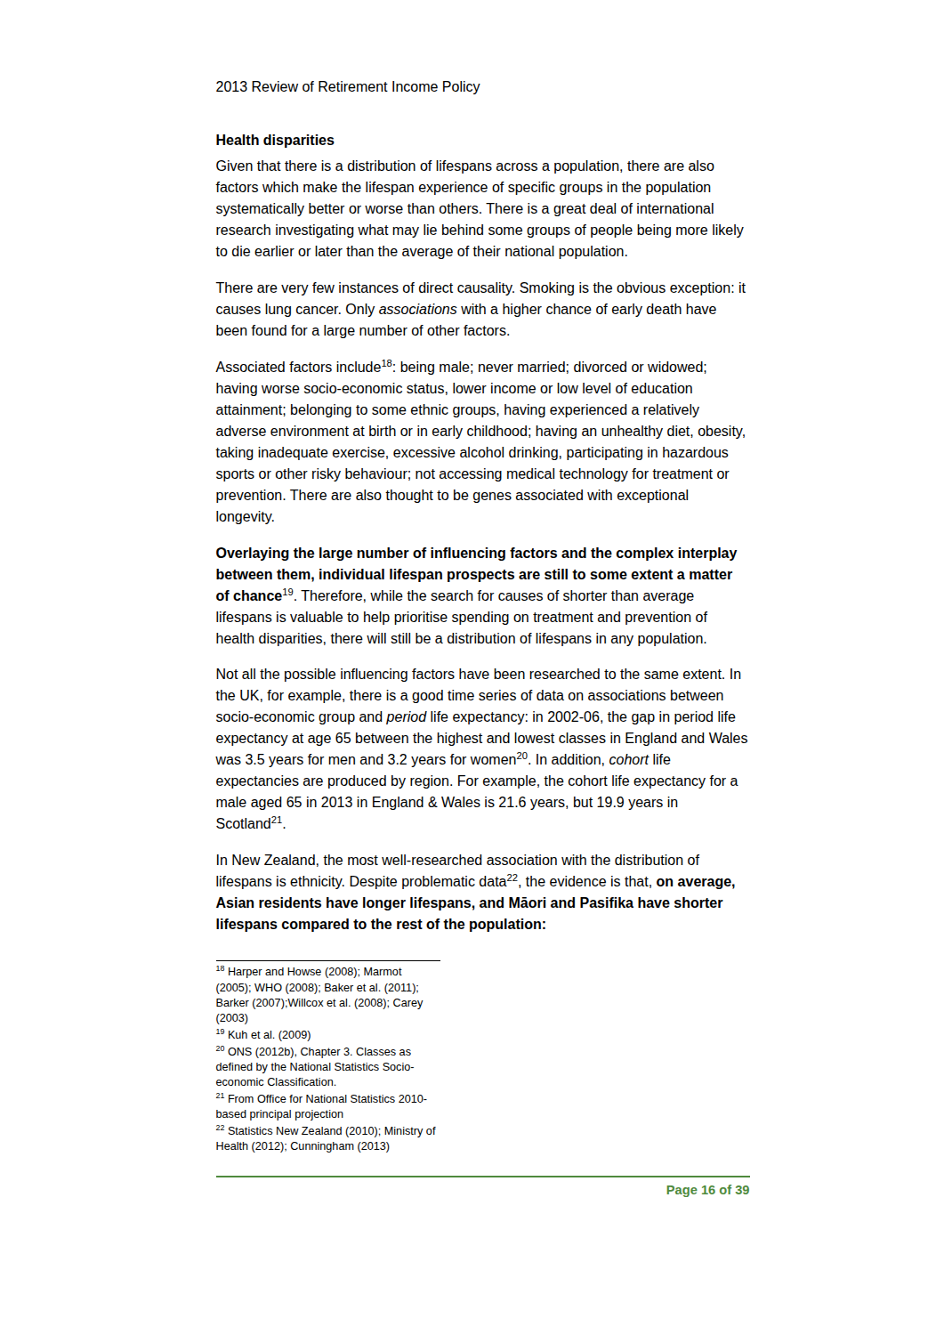2013 Review of Retirement Income Policy
Health disparities
Given that there is a distribution of lifespans across a population, there are also factors which make the lifespan experience of specific groups in the population systematically better or worse than others. There is a great deal of international research investigating what may lie behind some groups of people being more likely to die earlier or later than the average of their national population.
There are very few instances of direct causality. Smoking is the obvious exception: it causes lung cancer. Only associations with a higher chance of early death have been found for a large number of other factors.
Associated factors include18: being male; never married; divorced or widowed; having worse socio-economic status, lower income or low level of education attainment; belonging to some ethnic groups, having experienced a relatively adverse environment at birth or in early childhood; having an unhealthy diet, obesity, taking inadequate exercise, excessive alcohol drinking, participating in hazardous sports or other risky behaviour; not accessing medical technology for treatment or prevention. There are also thought to be genes associated with exceptional longevity.
Overlaying the large number of influencing factors and the complex interplay between them, individual lifespan prospects are still to some extent a matter of chance19. Therefore, while the search for causes of shorter than average lifespans is valuable to help prioritise spending on treatment and prevention of health disparities, there will still be a distribution of lifespans in any population.
Not all the possible influencing factors have been researched to the same extent. In the UK, for example, there is a good time series of data on associations between socio-economic group and period life expectancy: in 2002-06, the gap in period life expectancy at age 65 between the highest and lowest classes in England and Wales was 3.5 years for men and 3.2 years for women20. In addition, cohort life expectancies are produced by region. For example, the cohort life expectancy for a male aged 65 in 2013 in England & Wales is 21.6 years, but 19.9 years in Scotland21.
In New Zealand, the most well-researched association with the distribution of lifespans is ethnicity. Despite problematic data22, the evidence is that, on average, Asian residents have longer lifespans, and Māori and Pasifika have shorter lifespans compared to the rest of the population:
18 Harper and Howse (2008); Marmot (2005); WHO (2008); Baker et al. (2011); Barker (2007);Willcox et al. (2008); Carey (2003)
19 Kuh et al. (2009)
20 ONS (2012b), Chapter 3. Classes as defined by the National Statistics Socio-economic Classification.
21 From Office for National Statistics 2010-based principal projection
22 Statistics New Zealand (2010); Ministry of Health (2012); Cunningham (2013)
Page 16 of 39